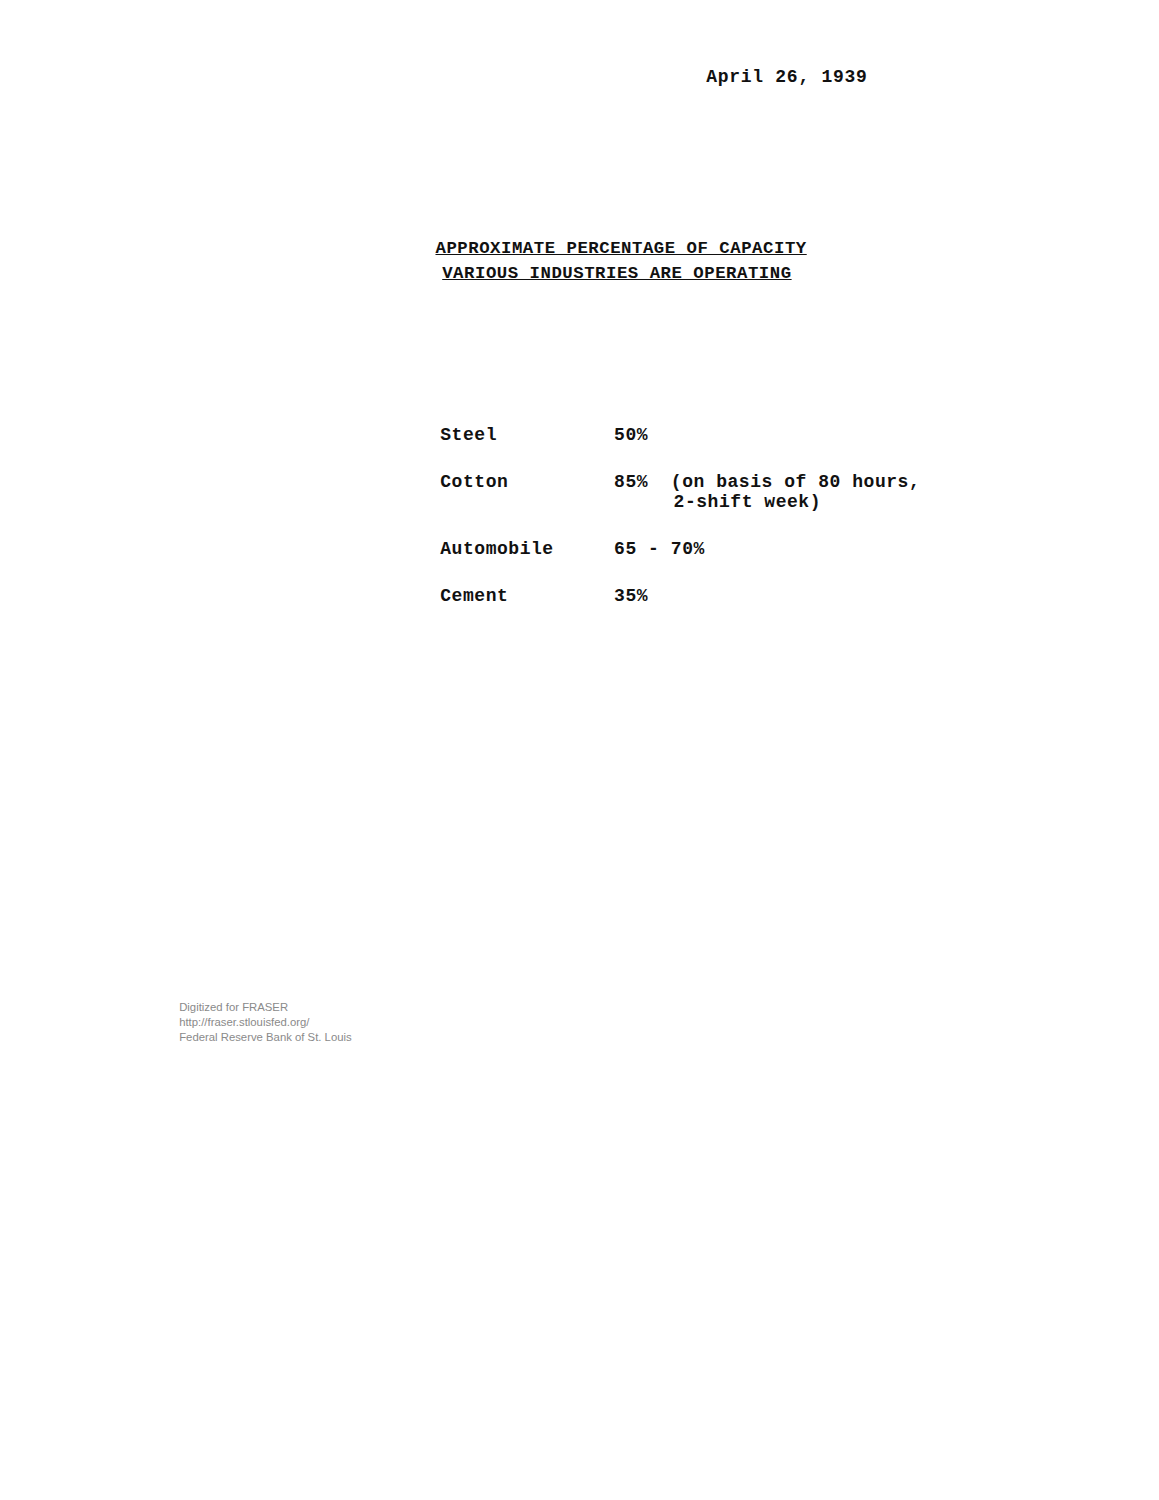April 26, 1939
APPROXIMATE PERCENTAGE OF CAPACITY VARIOUS INDUSTRIES ARE OPERATING
| Steel | 50% |
| Cotton | 85% (on basis of 80 hours, 2-shift week) |
| Automobile | 65 - 70% |
| Cement | 35% |
Digitized for FRASER
http://fraser.stlouisfed.org/
Federal Reserve Bank of St. Louis